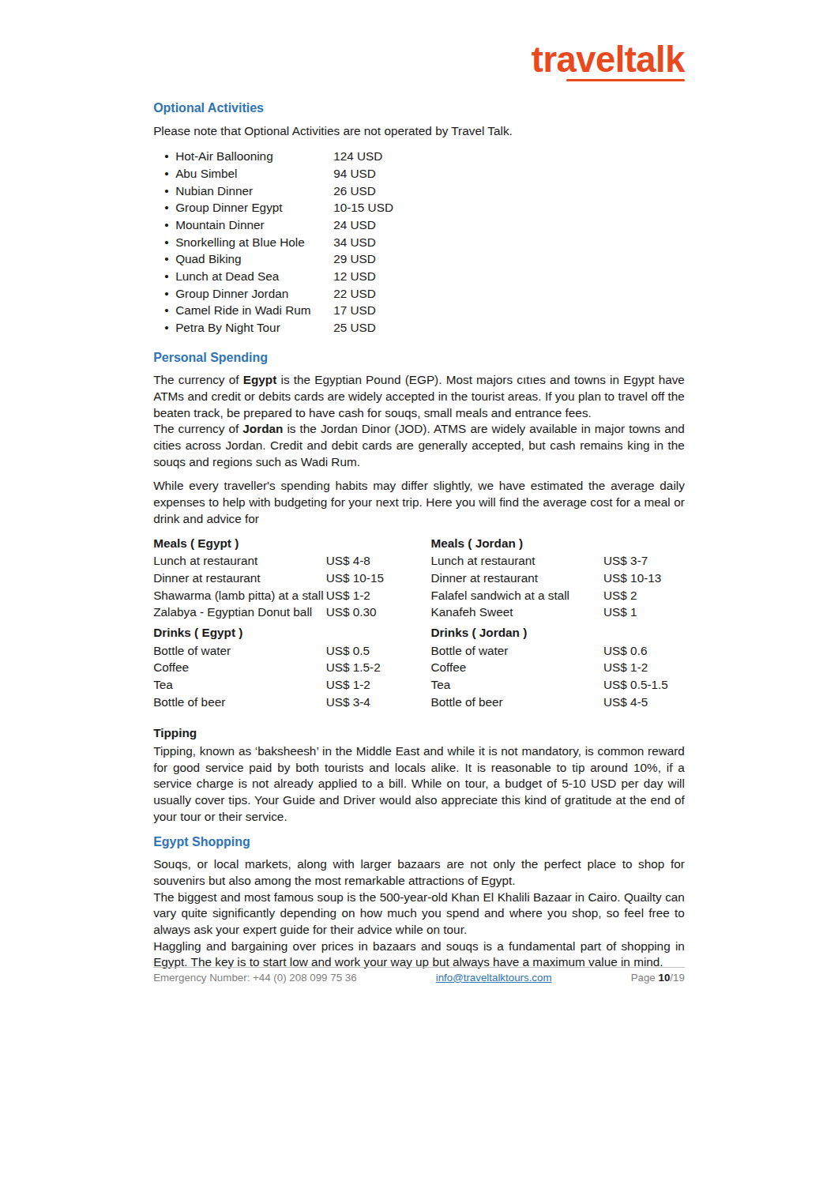travel talk
Optional Activities
Please note that Optional Activities are not operated by Travel Talk.
Hot-Air Ballooning 124 USD
Abu Simbel 94 USD
Nubian Dinner 26 USD
Group Dinner Egypt 10-15 USD
Mountain Dinner 24 USD
Snorkelling at Blue Hole 34 USD
Quad Biking 29 USD
Lunch at Dead Sea 12 USD
Group Dinner Jordan 22 USD
Camel Ride in Wadi Rum 17 USD
Petra By Night Tour 25 USD
Personal Spending
The currency of Egypt is the Egyptian Pound (EGP). Most majors cıtıes and towns in Egypt have ATMs and credit or debits cards are widely accepted in the tourist areas. If you plan to travel off the beaten track, be prepared to have cash for souqs, small meals and entrance fees.
The currency of Jordan is the Jordan Dinor (JOD). ATMS are widely available in major towns and cities across Jordan. Credit and debit cards are generally accepted, but cash remains king in the souqs and regions such as Wadi Rum.
While every traveller's spending habits may differ slightly, we have estimated the average daily expenses to help with budgeting for your next trip. Here you will find the average cost for a meal or drink and advice for
Meals ( Egypt )
| Lunch at restaurant | US$ 4-8 |
| Dinner at restaurant | US$ 10-15 |
| Shawarma (lamb pitta) at a stall | US$ 1-2 |
| Zalabya - Egyptian Donut ball | US$ 0.30 |
Drinks ( Egypt )
| Bottle of water | US$ 0.5 |
| Coffee | US$ 1.5-2 |
| Tea | US$ 1-2 |
| Bottle of beer | US$ 3-4 |
Meals ( Jordan )
| Lunch at restaurant | US$ 3-7 |
| Dinner at restaurant | US$ 10-13 |
| Falafel sandwich at a stall | US$ 2 |
| Kanafeh Sweet | US$ 1 |
Drinks ( Jordan )
| Bottle of water | US$ 0.6 |
| Coffee | US$ 1-2 |
| Tea | US$ 0.5-1.5 |
| Bottle of beer | US$ 4-5 |
Tipping
Tipping, known as ‘baksheesh’ in the Middle East and while it is not mandatory, is common reward for good service paid by both tourists and locals alike. It is reasonable to tip around 10%, if a service charge is not already applied to a bill. While on tour, a budget of 5-10 USD per day will usually cover tips. Your Guide and Driver would also appreciate this kind of gratitude at the end of your tour or their service.
Egypt Shopping
Souqs, or local markets, along with larger bazaars are not only the perfect place to shop for souvenirs but also among the most remarkable attractions of Egypt.
The biggest and most famous soup is the 500-year-old Khan El Khalili Bazaar in Cairo. Quailty can vary quite significantly depending on how much you spend and where you shop, so feel free to always ask your expert guide for their advice while on tour.
Haggling and bargaining over prices in bazaars and souqs is a fundamental part of shopping in Egypt. The key is to start low and work your way up but always have a maximum value in mind.
Emergency Number: +44 (0) 208 099 75 36 info@traveltalktours.com Page 10/19